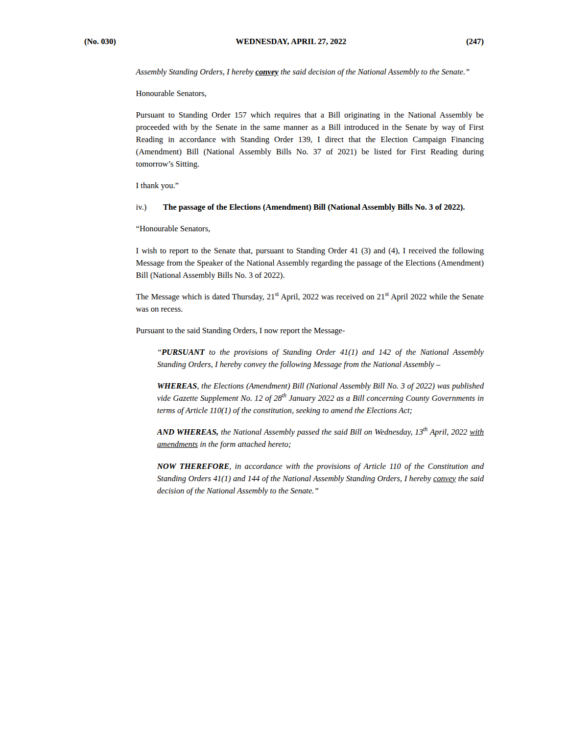(No. 030) WEDNESDAY, APRIL 27, 2022 (247)
Assembly Standing Orders, I hereby convey the said decision of the National Assembly to the Senate.”
Honourable Senators,
Pursuant to Standing Order 157 which requires that a Bill originating in the National Assembly be proceeded with by the Senate in the same manner as a Bill introduced in the Senate by way of First Reading in accordance with Standing Order 139, I direct that the Election Campaign Financing (Amendment) Bill (National Assembly Bills No. 37 of 2021) be listed for First Reading during tomorrow’s Sitting.
I thank you.”
iv.) The passage of the Elections (Amendment) Bill (National Assembly Bills No. 3 of 2022).
“Honourable Senators,
I wish to report to the Senate that, pursuant to Standing Order 41 (3) and (4), I received the following Message from the Speaker of the National Assembly regarding the passage of the Elections (Amendment) Bill (National Assembly Bills No. 3 of 2022).
The Message which is dated Thursday, 21st April, 2022 was received on 21st April 2022 while the Senate was on recess.
Pursuant to the said Standing Orders, I now report the Message-
“PURSUANT to the provisions of Standing Order 41(1) and 142 of the National Assembly Standing Orders, I hereby convey the following Message from the National Assembly –
WHEREAS, the Elections (Amendment) Bill (National Assembly Bill No. 3 of 2022) was published vide Gazette Supplement No. 12 of 28th January 2022 as a Bill concerning County Governments in terms of Article 110(1) of the constitution, seeking to amend the Elections Act;
AND WHEREAS, the National Assembly passed the said Bill on Wednesday, 13th April, 2022 with amendments in the form attached hereto;
NOW THEREFORE, in accordance with the provisions of Article 110 of the Constitution and Standing Orders 41(1) and 144 of the National Assembly Standing Orders, I hereby convey the said decision of the National Assembly to the Senate.”